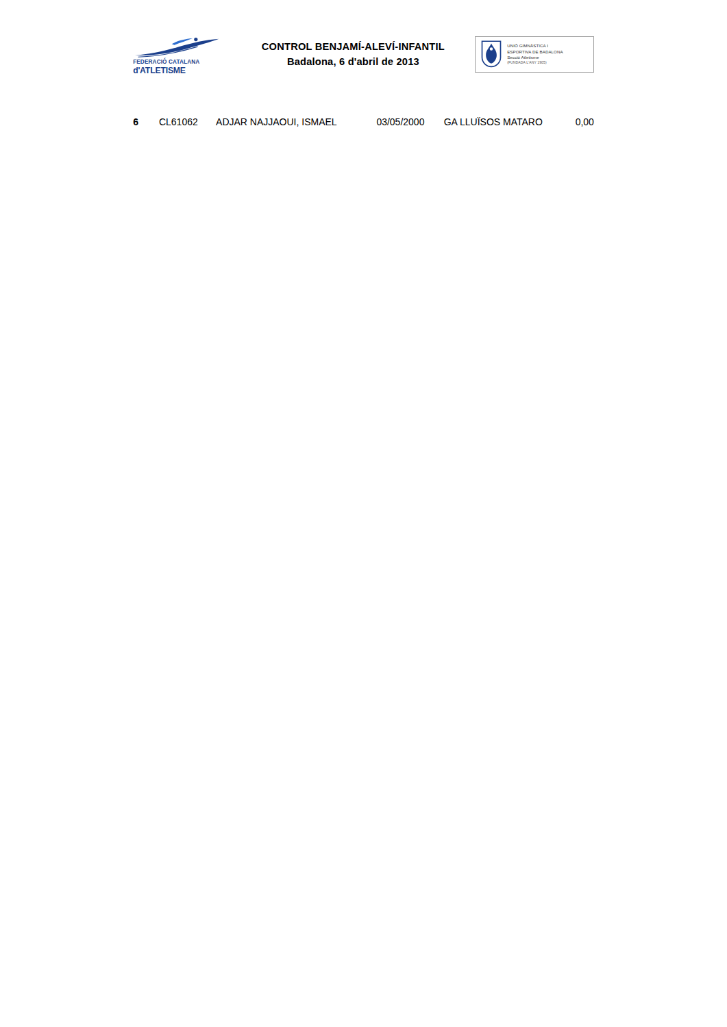FEDERACIÓ CATALANA d'ATLETISME
CONTROL BENJAMÍ-ALEVÍ-INFANTIL
Badalona, 6 d'abril de 2013
UNIÓ GIMNÀSTICA I
ESPORTIVA DE BADALONA
Secció Atletisme
(FUNDADA L'ANY 1905)
| 6 | CL61062 | ADJAR NAJJAOUI, ISMAEL | 03/05/2000 | GA LLUÏSOS MATARO | 0,00 |